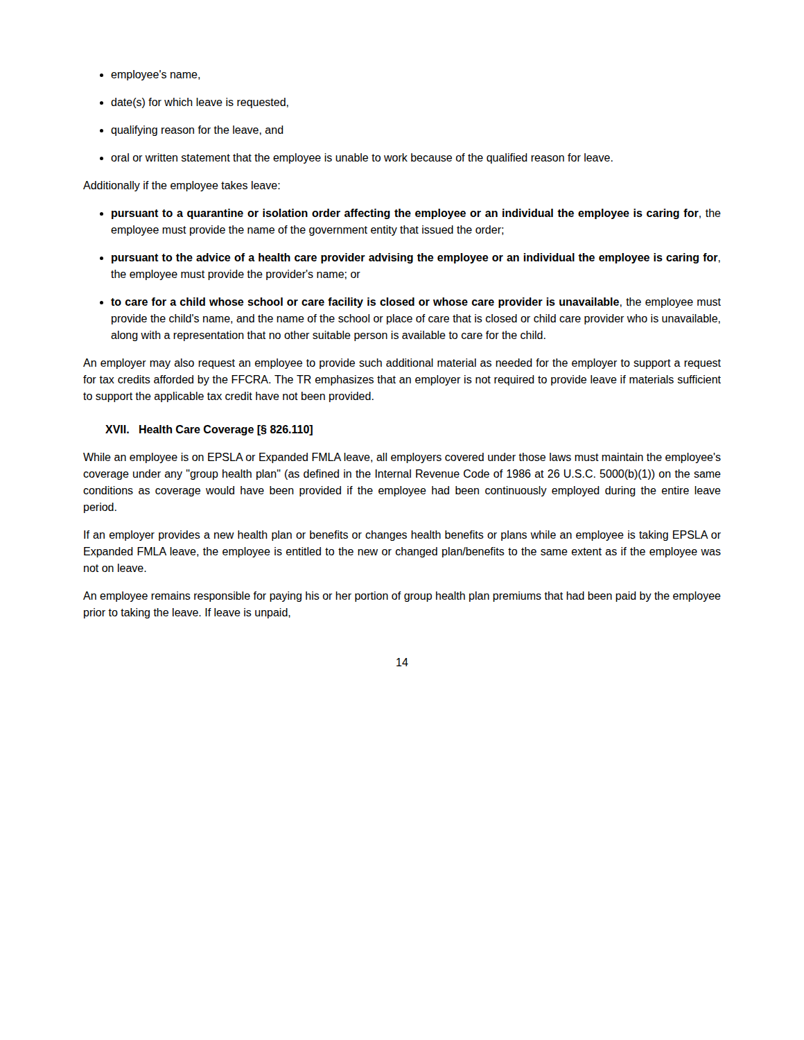employee's name,
date(s) for which leave is requested,
qualifying reason for the leave, and
oral or written statement that the employee is unable to work because of the qualified reason for leave.
Additionally if the employee takes leave:
pursuant to a quarantine or isolation order affecting the employee or an individual the employee is caring for, the employee must provide the name of the government entity that issued the order;
pursuant to the advice of a health care provider advising the employee or an individual the employee is caring for, the employee must provide the provider's name; or
to care for a child whose school or care facility is closed or whose care provider is unavailable, the employee must provide the child's name, and the name of the school or place of care that is closed or child care provider who is unavailable, along with a representation that no other suitable person is available to care for the child.
An employer may also request an employee to provide such additional material as needed for the employer to support a request for tax credits afforded by the FFCRA. The TR emphasizes that an employer is not required to provide leave if materials sufficient to support the applicable tax credit have not been provided.
XVII. Health Care Coverage [§ 826.110]
While an employee is on EPSLA or Expanded FMLA leave, all employers covered under those laws must maintain the employee's coverage under any "group health plan" (as defined in the Internal Revenue Code of 1986 at 26 U.S.C. 5000(b)(1)) on the same conditions as coverage would have been provided if the employee had been continuously employed during the entire leave period.
If an employer provides a new health plan or benefits or changes health benefits or plans while an employee is taking EPSLA or Expanded FMLA leave, the employee is entitled to the new or changed plan/benefits to the same extent as if the employee was not on leave.
An employee remains responsible for paying his or her portion of group health plan premiums that had been paid by the employee prior to taking the leave. If leave is unpaid,
14